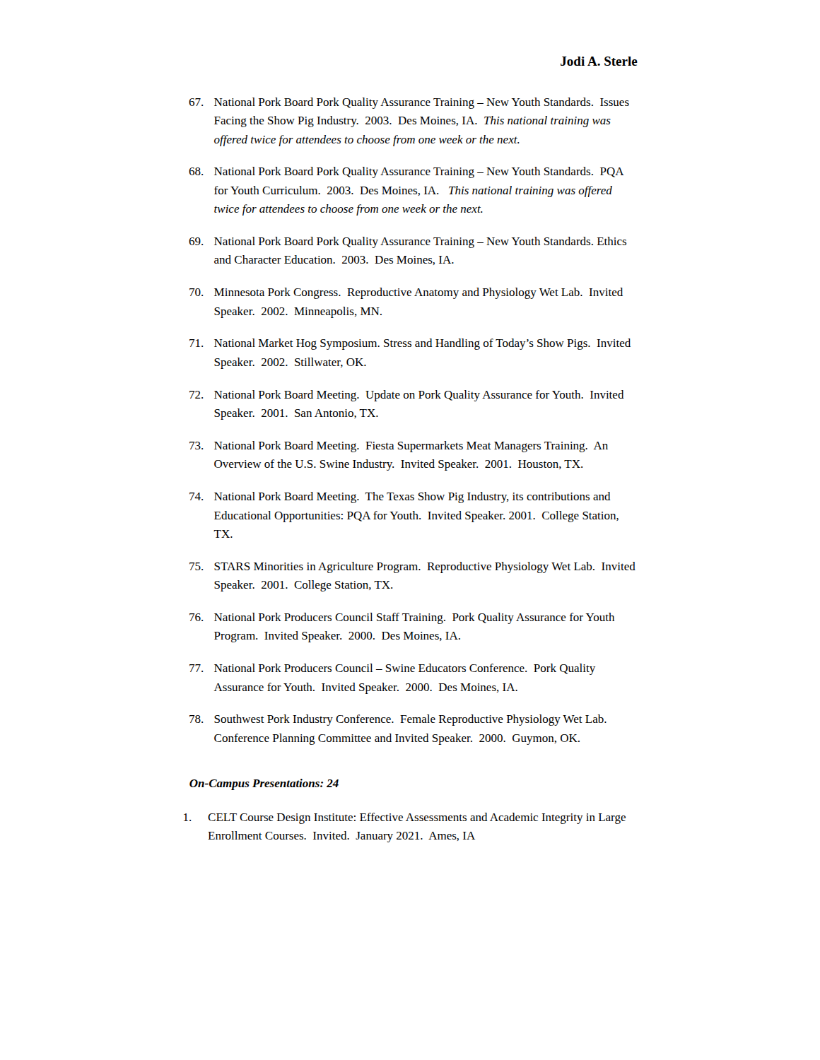Jodi A. Sterle
67. National Pork Board Pork Quality Assurance Training – New Youth Standards. Issues Facing the Show Pig Industry. 2003. Des Moines, IA. This national training was offered twice for attendees to choose from one week or the next.
68. National Pork Board Pork Quality Assurance Training – New Youth Standards. PQA for Youth Curriculum. 2003. Des Moines, IA. This national training was offered twice for attendees to choose from one week or the next.
69. National Pork Board Pork Quality Assurance Training – New Youth Standards. Ethics and Character Education. 2003. Des Moines, IA.
70. Minnesota Pork Congress. Reproductive Anatomy and Physiology Wet Lab. Invited Speaker. 2002. Minneapolis, MN.
71. National Market Hog Symposium. Stress and Handling of Today’s Show Pigs. Invited Speaker. 2002. Stillwater, OK.
72. National Pork Board Meeting. Update on Pork Quality Assurance for Youth. Invited Speaker. 2001. San Antonio, TX.
73. National Pork Board Meeting. Fiesta Supermarkets Meat Managers Training. An Overview of the U.S. Swine Industry. Invited Speaker. 2001. Houston, TX.
74. National Pork Board Meeting. The Texas Show Pig Industry, its contributions and Educational Opportunities: PQA for Youth. Invited Speaker. 2001. College Station, TX.
75. STARS Minorities in Agriculture Program. Reproductive Physiology Wet Lab. Invited Speaker. 2001. College Station, TX.
76. National Pork Producers Council Staff Training. Pork Quality Assurance for Youth Program. Invited Speaker. 2000. Des Moines, IA.
77. National Pork Producers Council – Swine Educators Conference. Pork Quality Assurance for Youth. Invited Speaker. 2000. Des Moines, IA.
78. Southwest Pork Industry Conference. Female Reproductive Physiology Wet Lab. Conference Planning Committee and Invited Speaker. 2000. Guymon, OK.
On-Campus Presentations: 24
1. CELT Course Design Institute: Effective Assessments and Academic Integrity in Large Enrollment Courses. Invited. January 2021. Ames, IA